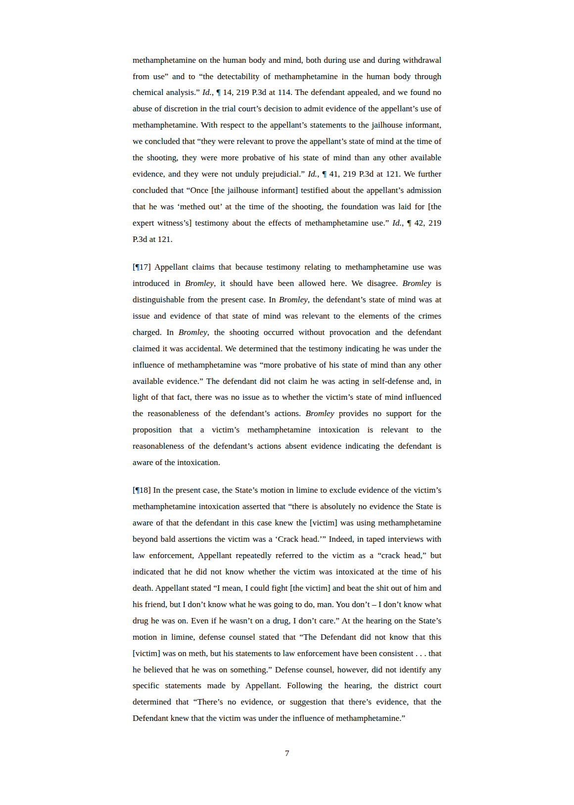methamphetamine on the human body and mind, both during use and during withdrawal from use” and to “the detectability of methamphetamine in the human body through chemical analysis.” Id., ¶ 14, 219 P.3d at 114. The defendant appealed, and we found no abuse of discretion in the trial court’s decision to admit evidence of the appellant’s use of methamphetamine. With respect to the appellant’s statements to the jailhouse informant, we concluded that “they were relevant to prove the appellant’s state of mind at the time of the shooting, they were more probative of his state of mind than any other available evidence, and they were not unduly prejudicial.” Id., ¶ 41, 219 P.3d at 121. We further concluded that “Once [the jailhouse informant] testified about the appellant’s admission that he was ‘methed out’ at the time of the shooting, the foundation was laid for [the expert witness’s] testimony about the effects of methamphetamine use.” Id., ¶ 42, 219 P.3d at 121.
[¶17] Appellant claims that because testimony relating to methamphetamine use was introduced in Bromley, it should have been allowed here. We disagree. Bromley is distinguishable from the present case. In Bromley, the defendant’s state of mind was at issue and evidence of that state of mind was relevant to the elements of the crimes charged. In Bromley, the shooting occurred without provocation and the defendant claimed it was accidental. We determined that the testimony indicating he was under the influence of methamphetamine was “more probative of his state of mind than any other available evidence.” The defendant did not claim he was acting in self-defense and, in light of that fact, there was no issue as to whether the victim’s state of mind influenced the reasonableness of the defendant’s actions. Bromley provides no support for the proposition that a victim’s methamphetamine intoxication is relevant to the reasonableness of the defendant’s actions absent evidence indicating the defendant is aware of the intoxication.
[¶18] In the present case, the State’s motion in limine to exclude evidence of the victim’s methamphetamine intoxication asserted that “there is absolutely no evidence the State is aware of that the defendant in this case knew the [victim] was using methamphetamine beyond bald assertions the victim was a ‘Crack head.’” Indeed, in taped interviews with law enforcement, Appellant repeatedly referred to the victim as a “crack head,” but indicated that he did not know whether the victim was intoxicated at the time of his death. Appellant stated “I mean, I could fight [the victim] and beat the shit out of him and his friend, but I don’t know what he was going to do, man. You don’t – I don’t know what drug he was on. Even if he wasn’t on a drug, I don’t care.” At the hearing on the State’s motion in limine, defense counsel stated that “The Defendant did not know that this [victim] was on meth, but his statements to law enforcement have been consistent . . . that he believed that he was on something.” Defense counsel, however, did not identify any specific statements made by Appellant. Following the hearing, the district court determined that “There’s no evidence, or suggestion that there’s evidence, that the Defendant knew that the victim was under the influence of methamphetamine.”
7